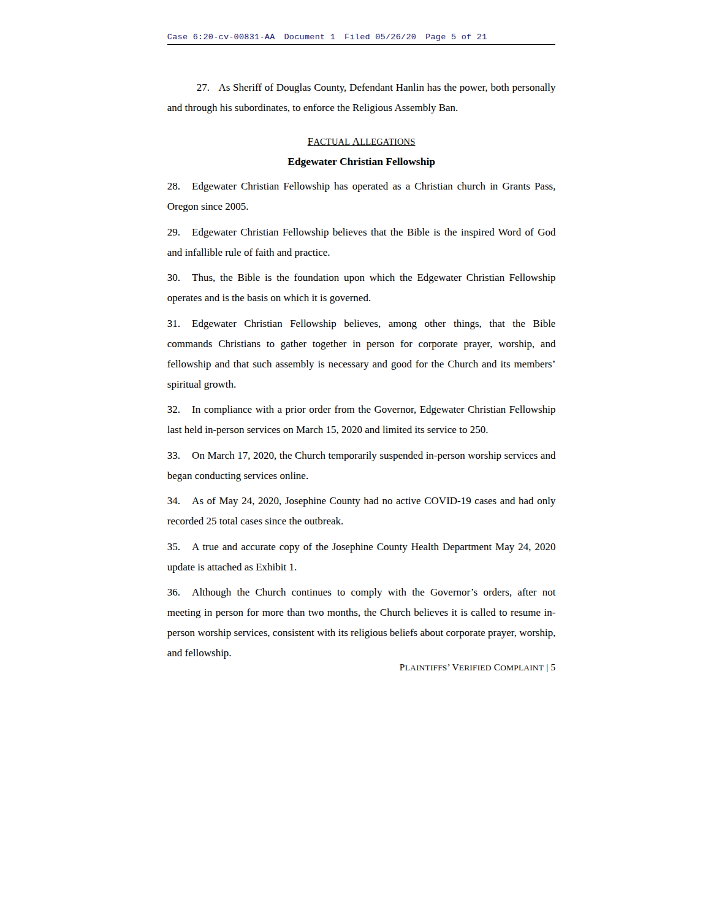Case 6:20-cv-00831-AA Document 1 Filed 05/26/20 Page 5 of 21
27. As Sheriff of Douglas County, Defendant Hanlin has the power, both personally and through his subordinates, to enforce the Religious Assembly Ban.
FACTUAL ALLEGATIONS
Edgewater Christian Fellowship
28. Edgewater Christian Fellowship has operated as a Christian church in Grants Pass, Oregon since 2005.
29. Edgewater Christian Fellowship believes that the Bible is the inspired Word of God and infallible rule of faith and practice.
30. Thus, the Bible is the foundation upon which the Edgewater Christian Fellowship operates and is the basis on which it is governed.
31. Edgewater Christian Fellowship believes, among other things, that the Bible commands Christians to gather together in person for corporate prayer, worship, and fellowship and that such assembly is necessary and good for the Church and its members’ spiritual growth.
32. In compliance with a prior order from the Governor, Edgewater Christian Fellowship last held in-person services on March 15, 2020 and limited its service to 250.
33. On March 17, 2020, the Church temporarily suspended in-person worship services and began conducting services online.
34. As of May 24, 2020, Josephine County had no active COVID-19 cases and had only recorded 25 total cases since the outbreak.
35. A true and accurate copy of the Josephine County Health Department May 24, 2020 update is attached as Exhibit 1.
36. Although the Church continues to comply with the Governor’s orders, after not meeting in person for more than two months, the Church believes it is called to resume in-person worship services, consistent with its religious beliefs about corporate prayer, worship, and fellowship.
PLAINTIFFS’ VERIFIED COMPLAINT | 5